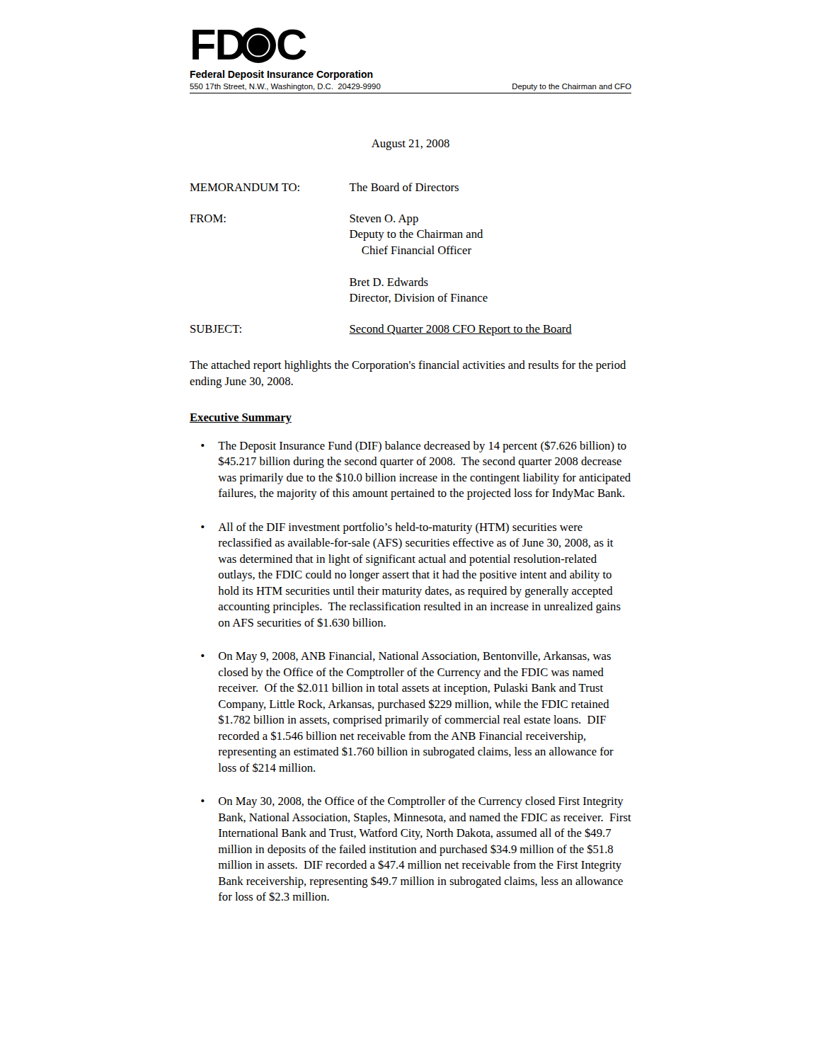FD C
Federal Deposit Insurance Corporation
550 17th Street, N.W., Washington, D.C. 20429-9990 Deputy to the Chairman and CFO
August 21, 2008
| MEMORANDUM TO: | The Board of Directors |
| FROM: | Steven O. App Deputy to the Chairman and Chief Financial Officer Bret D. Edwards Director, Division of Finance |
| SUBJECT: | Second Quarter 2008 CFO Report to the Board |
The attached report highlights the Corporation's financial activities and results for the period ending June 30, 2008.
Executive Summary
The Deposit Insurance Fund (DIF) balance decreased by 14 percent ($7.626 billion) to $45.217 billion during the second quarter of 2008. The second quarter 2008 decrease was primarily due to the $10.0 billion increase in the contingent liability for anticipated failures, the majority of this amount pertained to the projected loss for IndyMac Bank.
All of the DIF investment portfolio’s held-to-maturity (HTM) securities were reclassified as available-for-sale (AFS) securities effective as of June 30, 2008, as it was determined that in light of significant actual and potential resolution-related outlays, the FDIC could no longer assert that it had the positive intent and ability to hold its HTM securities until their maturity dates, as required by generally accepted accounting principles. The reclassification resulted in an increase in unrealized gains on AFS securities of $1.630 billion.
On May 9, 2008, ANB Financial, National Association, Bentonville, Arkansas, was closed by the Office of the Comptroller of the Currency and the FDIC was named receiver. Of the $2.011 billion in total assets at inception, Pulaski Bank and Trust Company, Little Rock, Arkansas, purchased $229 million, while the FDIC retained $1.782 billion in assets, comprised primarily of commercial real estate loans. DIF recorded a $1.546 billion net receivable from the ANB Financial receivership, representing an estimated $1.760 billion in subrogated claims, less an allowance for loss of $214 million.
On May 30, 2008, the Office of the Comptroller of the Currency closed First Integrity Bank, National Association, Staples, Minnesota, and named the FDIC as receiver. First International Bank and Trust, Watford City, North Dakota, assumed all of the $49.7 million in deposits of the failed institution and purchased $34.9 million of the $51.8 million in assets. DIF recorded a $47.4 million net receivable from the First Integrity Bank receivership, representing $49.7 million in subrogated claims, less an allowance for loss of $2.3 million.